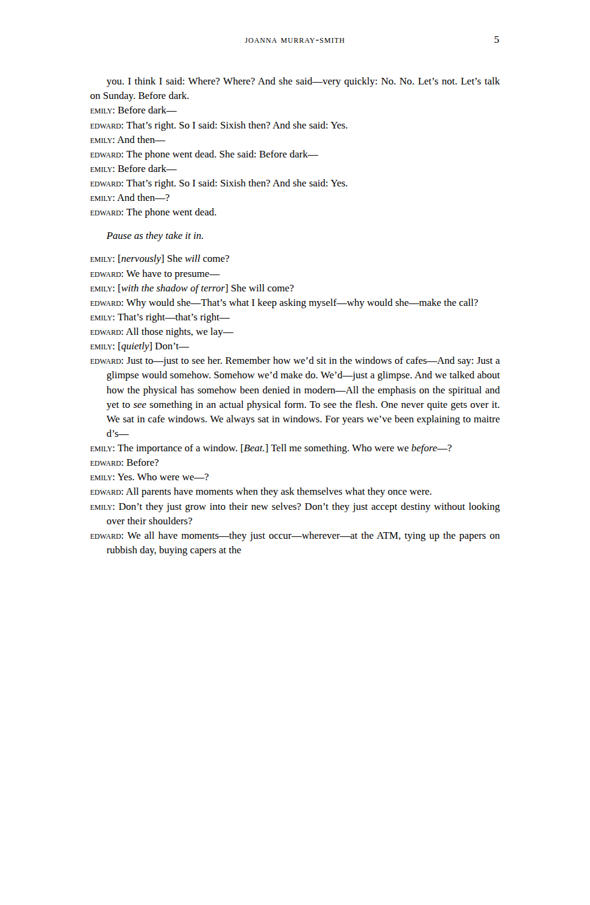Joanna Murray-Smith 5
you. I think I said: Where? Where? And she said—very quickly: No. No. Let’s not. Let’s talk on Sunday. Before dark.
Emily: Before dark—
Edward: That’s right. So I said: Sixish then? And she said: Yes.
Emily: And then—
Edward: The phone went dead. She said: Before dark—
Emily: Before dark—
Edward: That’s right. So I said: Sixish then? And she said: Yes.
Emily: And then—?
Edward: The phone went dead.
Pause as they take it in.
Emily: [nervously] She will come?
Edward: We have to presume—
Emily: [with the shadow of terror] She will come?
Edward: Why would she—That’s what I keep asking myself—why would she—make the call?
Emily: That’s right—that’s right—
Edward: All those nights, we lay—
Emily: [quietly] Don’t—
Edward: Just to—just to see her. Remember how we’d sit in the windows of cafes—And say: Just a glimpse would somehow. Somehow we’d make do. We’d—just a glimpse. And we talked about how the physical has somehow been denied in modern—All the emphasis on the spiritual and yet to see something in an actual physical form. To see the flesh. One never quite gets over it. We sat in cafe windows. We always sat in windows. For years we’ve been explaining to maitre d’s—
Emily: The importance of a window. [Beat.] Tell me something. Who were we before—?
Edward: Before?
Emily: Yes. Who were we—?
Edward: All parents have moments when they ask themselves what they once were.
Emily: Don’t they just grow into their new selves? Don’t they just accept destiny without looking over their shoulders?
Edward: We all have moments—they just occur—wherever—at the ATM, tying up the papers on rubbish day, buying capers at the